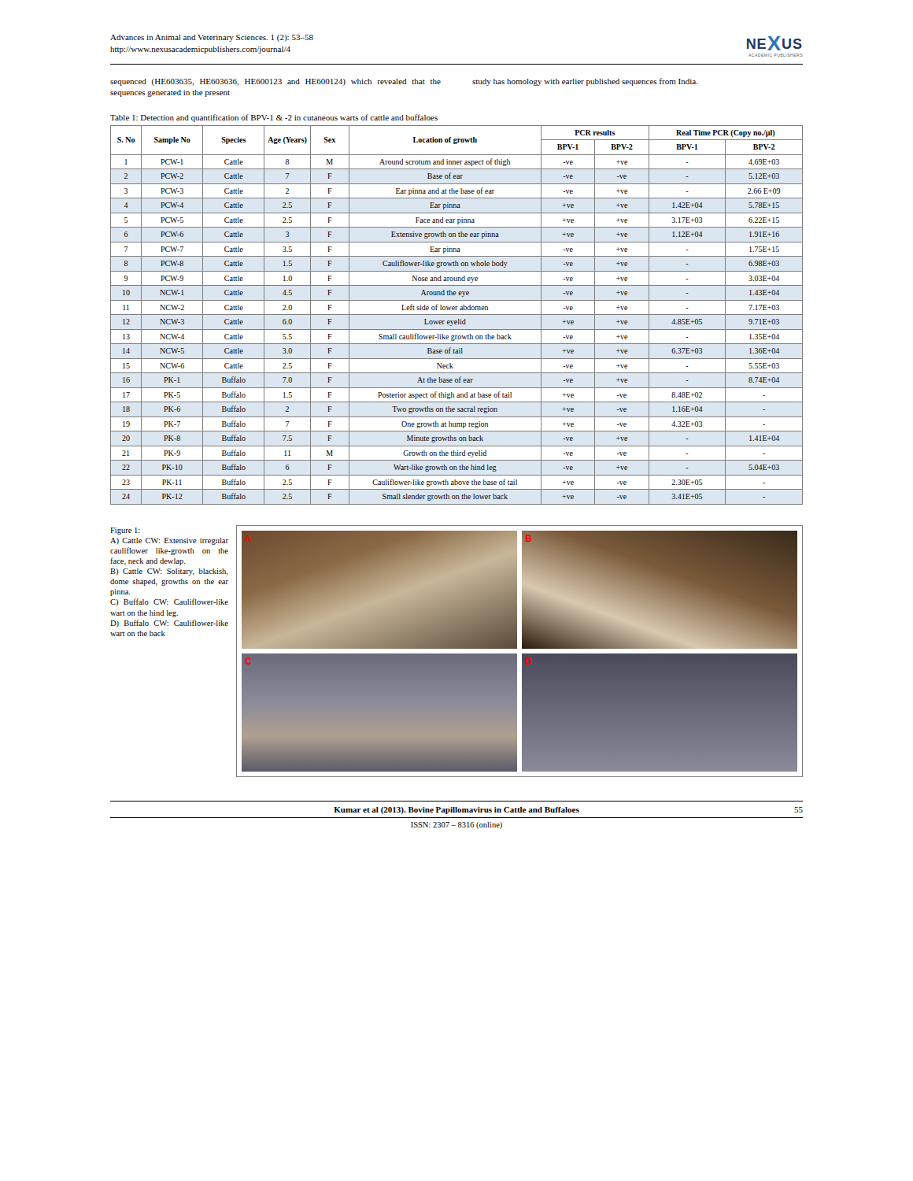Advances in Animal and Veterinary Sciences. 1 (2): 53–58
http://www.nexusacademicpublishers.com/journal/4
NE XUS ACADEMIC PUBLISHERS
sequenced (HE603635, HE603636, HE600123 and HE600124) which revealed that the sequences generated in the present
study has homology with earlier published sequences from India.
Table 1: Detection and quantification of BPV-1 & -2 in cutaneous warts of cattle and buffaloes
| S. No | Sample No | Species | Age (Years) | Sex | Location of growth | PCR results | Real Time PCR (Copy no./µl) |
| --- | --- | --- | --- | --- | --- | --- | --- |
| BPV-1 | BPV-2 | BPV-1 | BPV-2 |
| 1 | PCW-1 | Cattle | 8 | M | Around scrotum and inner aspect of thigh | -ve | +ve | - | 4.69E+03 |
| 2 | PCW-2 | Cattle | 7 | F | Base of ear | -ve | -ve | - | 5.12E+03 |
| 3 | PCW-3 | Cattle | 2 | F | Ear pinna and at the base of ear | -ve | +ve | - | 2.66 E+09 |
| 4 | PCW-4 | Cattle | 2.5 | F | Ear pinna | +ve | +ve | 1.42E+04 | 5.78E+15 |
| 5 | PCW-5 | Cattle | 2.5 | F | Face and ear pinna | +ve | +ve | 3.17E+03 | 6.22E+15 |
| 6 | PCW-6 | Cattle | 3 | F | Extensive growth on the ear pinna | +ve | +ve | 1.12E+04 | 1.91E+16 |
| 7 | PCW-7 | Cattle | 3.5 | F | Ear pinna | -ve | +ve | - | 1.75E+15 |
| 8 | PCW-8 | Cattle | 1.5 | F | Cauliflower-like growth on whole body | -ve | +ve | - | 6.98E+03 |
| 9 | PCW-9 | Cattle | 1.0 | F | Nose and around eye | -ve | +ve | - | 3.03E+04 |
| 10 | NCW-1 | Cattle | 4.5 | F | Around the eye | -ve | +ve | - | 1.43E+04 |
| 11 | NCW-2 | Cattle | 2.0 | F | Left side of lower abdomen | -ve | +ve | - | 7.17E+03 |
| 12 | NCW-3 | Cattle | 6.0 | F | Lower eyelid | +ve | +ve | 4.85E+05 | 9.71E+03 |
| 13 | NCW-4 | Cattle | 5.5 | F | Small cauliflower-like growth on the back | -ve | +ve | - | 1.35E+04 |
| 14 | NCW-5 | Cattle | 3.0 | F | Base of tail | +ve | +ve | 6.37E+03 | 1.36E+04 |
| 15 | NCW-6 | Cattle | 2.5 | F | Neck | -ve | +ve | - | 5.55E+03 |
| 16 | PK-1 | Buffalo | 7.0 | F | At the base of ear | -ve | +ve | - | 8.74E+04 |
| 17 | PK-5 | Buffalo | 1.5 | F | Posterior aspect of thigh and at base of tail | +ve | -ve | 8.48E+02 | - |
| 18 | PK-6 | Buffalo | 2 | F | Two growths on the sacral region | +ve | -ve | 1.16E+04 | - |
| 19 | PK-7 | Buffalo | 7 | F | One growth at hump region | +ve | -ve | 4.32E+03 | - |
| 20 | PK-8 | Buffalo | 7.5 | F | Minute growths on back | -ve | +ve | - | 1.41E+04 |
| 21 | PK-9 | Buffalo | 11 | M | Growth on the third eyelid | -ve | -ve | - | - |
| 22 | PK-10 | Buffalo | 6 | F | Wart-like growth on the hind leg | -ve | +ve | - | 5.04E+03 |
| 23 | PK-11 | Buffalo | 2.5 | F | Cauliflower-like growth above the base of tail | +ve | -ve | 2.30E+05 | - |
| 24 | PK-12 | Buffalo | 2.5 | F | Small slender growth on the lower back | +ve | -ve | 3.41E+05 | - |
Figure 1:
A) Cattle CW: Extensive irregular cauliflower like-growth on the face, neck and dewlap.
B) Cattle CW: Solitary, blackish, dome shaped, growths on the ear pinna.
C) Buffalo CW: Cauliflower-like wart on the hind leg.
D) Buffalo CW: Cauliflower-like wart on the back
A
B
C
D
55
Kumar et al (2013). Bovine Papillomavirus in Cattle and Buffaloes
ISSN: 2307 – 8316 (online)